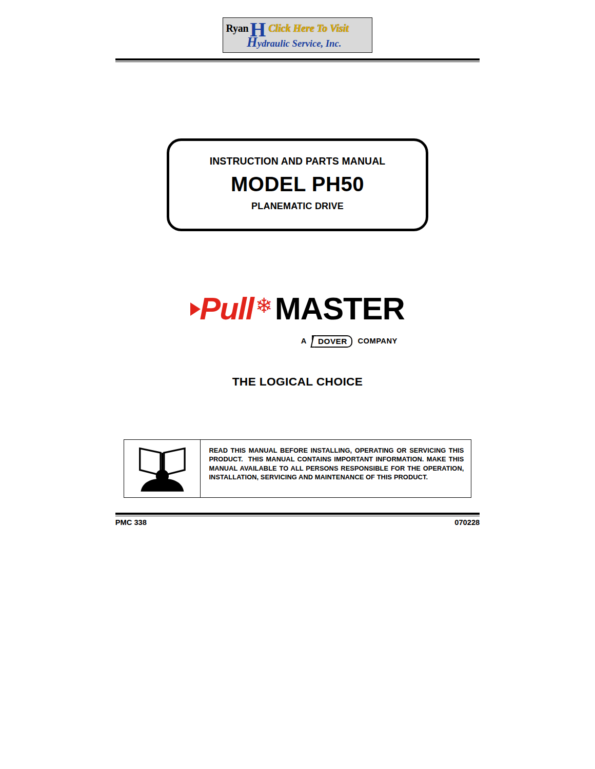Ryan HClick Here To Visit
Hydraulic Service, Inc.
INSTRUCTION AND PARTS MANUAL
MODEL PH50
PLANEMATIC DRIVE
Pull❄MASTER
A DOVER COMPANY
THE LOGICAL CHOICE
READ THIS MANUAL BEFORE INSTALLING, OPERATING OR SERVICING THIS PRODUCT. THIS MANUAL CONTAINS IMPORTANT INFORMATION. MAKE THIS MANUAL AVAILABLE TO ALL PERSONS RESPONSIBLE FOR THE OPERATION, INSTALLATION, SERVICING AND MAINTENANCE OF THIS PRODUCT.
PMC 338 070228